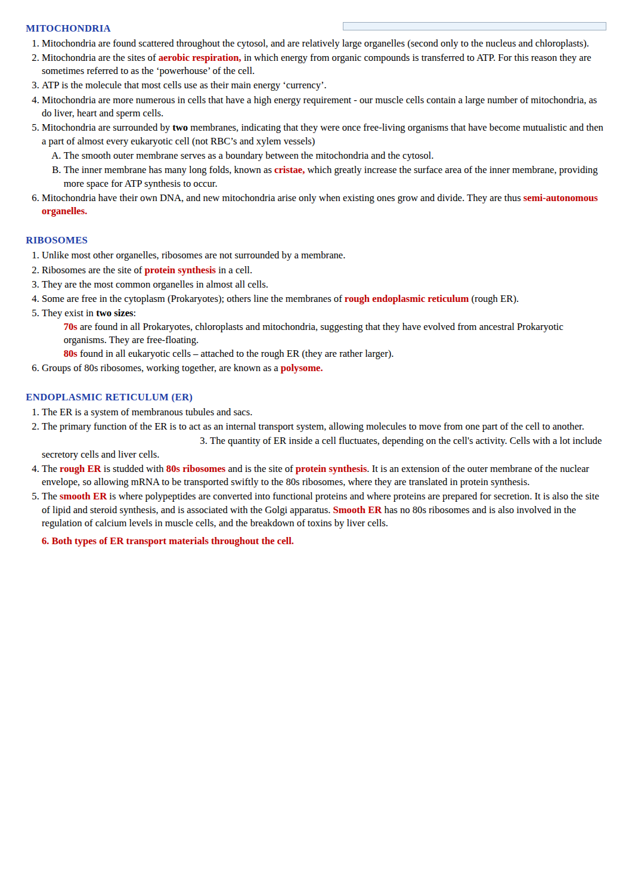MITOCHONDRIA
Mitochondria are found scattered throughout the cytosol, and are relatively large organelles (second only to the nucleus and chloroplasts).
Mitochondria are the sites of aerobic respiration, in which energy from organic compounds is transferred to ATP. For this reason they are sometimes referred to as the ‘powerhouse’ of the cell.
ATP is the molecule that most cells use as their main energy ‘currency’.
Mitochondria are more numerous in cells that have a high energy requirement - our muscle cells contain a large number of mitochondria, as do liver, heart and sperm cells.
Mitochondria are surrounded by two membranes, indicating that they were once free-living organisms that have become mutualistic and then a part of almost every eukaryotic cell (not RBC’s and xylem vessels)
The smooth outer membrane serves as a boundary between the mitochondria and the cytosol.
The inner membrane has many long folds, known as cristae, which greatly increase the surface area of the inner membrane, providing more space for ATP synthesis to occur.
Mitochondria have their own DNA, and new mitochondria arise only when existing ones grow and divide. They are thus semi-autonomous organelles.
RIBOSOMES
Unlike most other organelles, ribosomes are not surrounded by a membrane.
Ribosomes are the site of protein synthesis in a cell.
They are the most common organelles in almost all cells.
Some are free in the cytoplasm (Prokaryotes); others line the membranes of rough endoplasmic reticulum (rough ER).
They exist in two sizes: 70s are found in all Prokaryotes, chloroplasts and mitochondria, suggesting that they have evolved from ancestral Prokaryotic organisms. They are free-floating. 80s found in all eukaryotic cells – attached to the rough ER (they are rather larger).
Groups of 80s ribosomes, working together, are known as a polysome.
ENDOPLASMIC RETICULUM (ER)
The ER is a system of membranous tubules and sacs.
The primary function of the ER is to act as an internal transport system, allowing molecules to move from one part of the cell to another.
The quantity of ER inside a cell fluctuates, depending on the cell's activity. Cells with a lot include secretory cells and liver cells.
The rough ER is studded with 80s ribosomes and is the site of protein synthesis. It is an extension of the outer membrane of the nuclear envelope, so allowing mRNA to be transported swiftly to the 80s ribosomes, where they are translated in protein synthesis.
The smooth ER is where polypeptides are converted into functional proteins and where proteins are prepared for secretion. It is also the site of lipid and steroid synthesis, and is associated with the Golgi apparatus. Smooth ER has no 80s ribosomes and is also involved in the regulation of calcium levels in muscle cells, and the breakdown of toxins by liver cells.
6. Both types of ER transport materials throughout the cell.